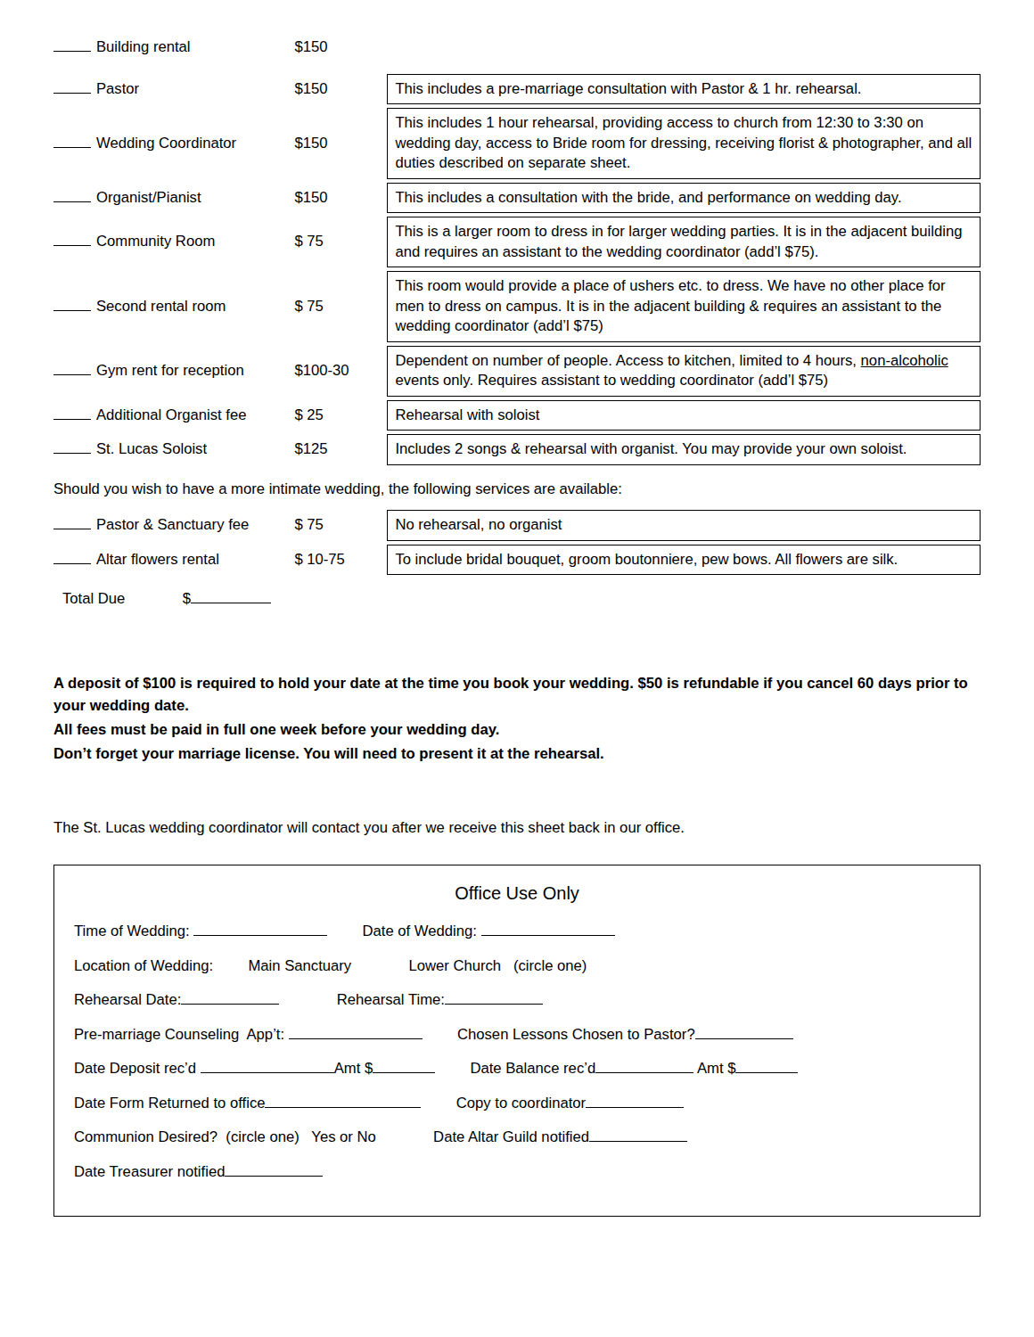| Building rental | $150 | |
| Pastor | $150 | This includes a pre-marriage consultation with Pastor & 1 hr. rehearsal. |
| Wedding Coordinator | $150 | This includes 1 hour rehearsal, providing access to church from 12:30 to 3:30 on wedding day, access to Bride room for dressing, receiving florist & photographer, and all duties described on separate sheet. |
| Organist/Pianist | $150 | This includes a consultation with the bride, and performance on wedding day. |
| Community Room | $ 75 | This is a larger room to dress in for larger wedding parties. It is in the adjacent building and requires an assistant to the wedding coordinator (add’l $75). |
| Second rental room | $ 75 | This room would provide a place of ushers etc. to dress. We have no other place for men to dress on campus. It is in the adjacent building & requires an assistant to the wedding coordinator (add’l $75) |
| Gym rent for reception | $100-30 | Dependent on number of people. Access to kitchen, limited to 4 hours, non-alcoholic events only. Requires assistant to wedding coordinator (add’l $75) |
| Additional Organist fee | $ 25 | Rehearsal with soloist |
| St. Lucas Soloist | $125 | Includes 2 songs & rehearsal with organist. You may provide your own soloist. |
Should you wish to have a more intimate wedding, the following services are available:
| Pastor & Sanctuary fee | $ 75 | No rehearsal, no organist |
| Altar flowers rental | $ 10-75 | To include bridal bouquet, groom boutonniere, pew bows. All flowers are silk. |
Total Due $
A deposit of $100 is required to hold your date at the time you book your wedding. $50 is refundable if you cancel 60 days prior to your wedding date.
All fees must be paid in full one week before your wedding day.
Don’t forget your marriage license. You will need to present it at the rehearsal.
The St. Lucas wedding coordinator will contact you after we receive this sheet back in our office.
Office Use Only
Time of Wedding: Date of Wedding:
Location of Wedding: Main Sanctuary Lower Church (circle one)
Rehearsal Date: Rehearsal Time:
Pre-marriage Counseling App’t: Chosen Lessons Chosen to Pastor?
Date Deposit rec’d Amt $ Date Balance rec’d Amt $
Date Form Returned to office Copy to coordinator
Communion Desired? (circle one) Yes or No Date Altar Guild notified
Date Treasurer notified